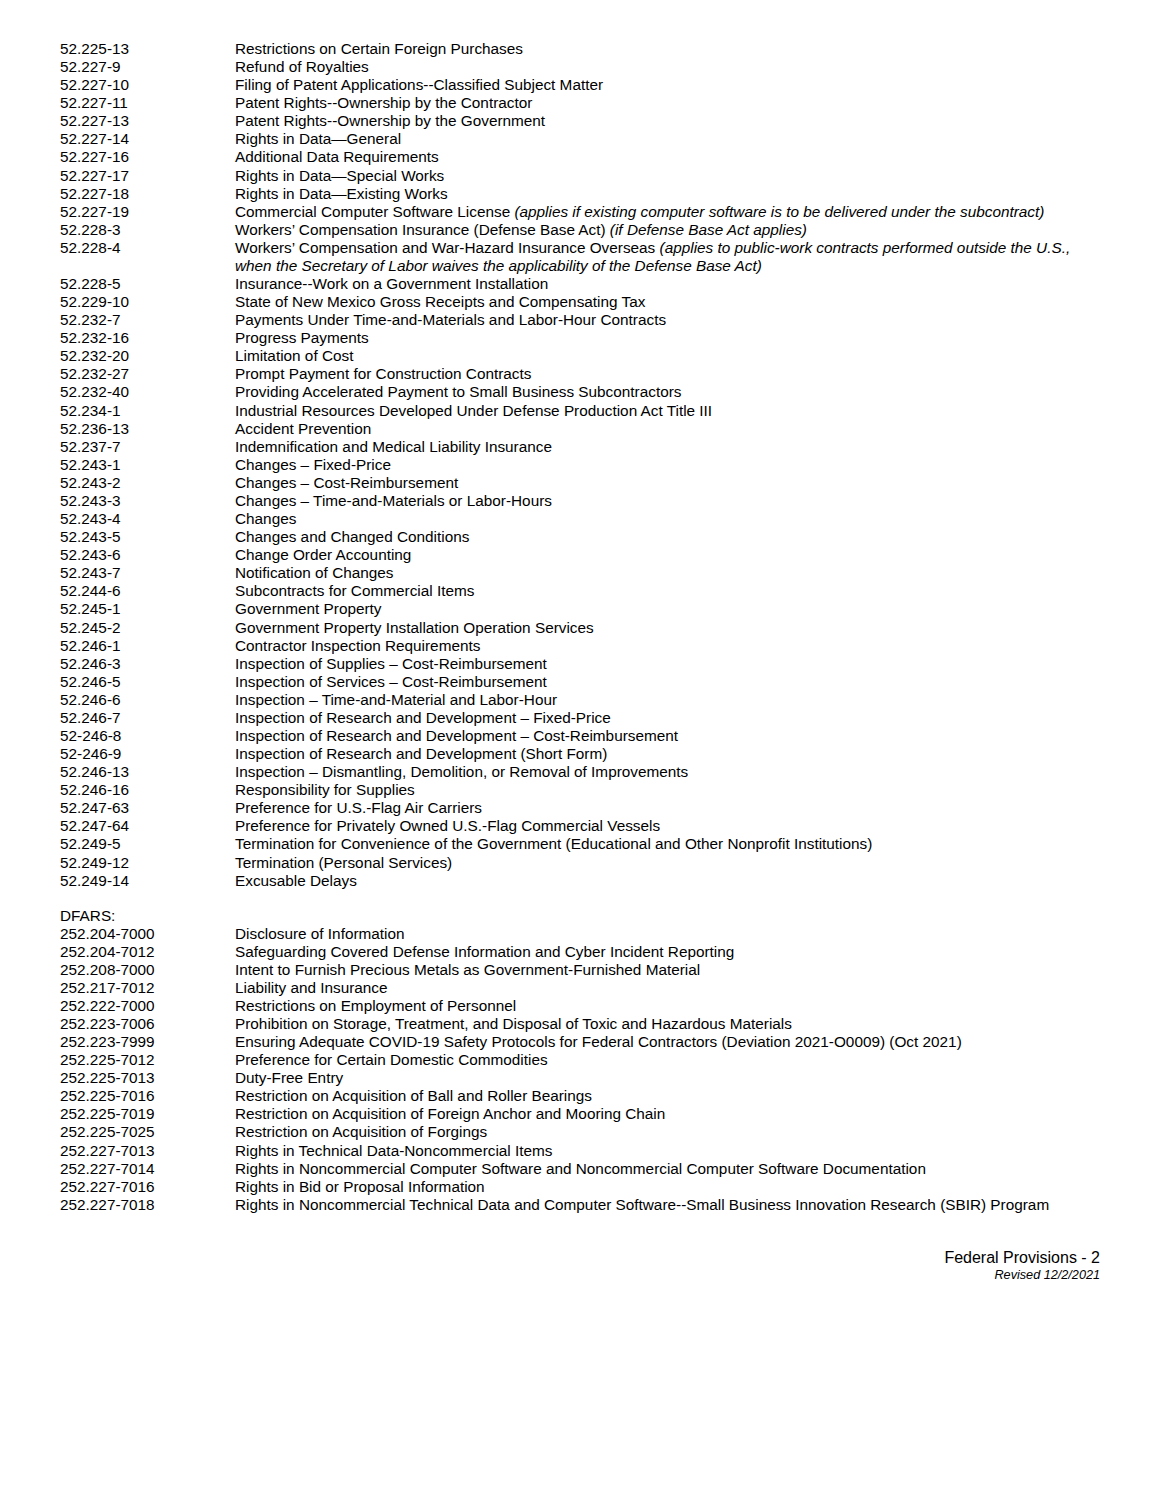| 52.225-13 | Restrictions on Certain Foreign Purchases |
| 52.227-9 | Refund of Royalties |
| 52.227-10 | Filing of Patent Applications--Classified Subject Matter |
| 52.227-11 | Patent Rights--Ownership by the Contractor |
| 52.227-13 | Patent Rights--Ownership by the Government |
| 52.227-14 | Rights in Data—General |
| 52.227-16 | Additional Data Requirements |
| 52.227-17 | Rights in Data—Special Works |
| 52.227-18 | Rights in Data—Existing Works |
| 52.227-19 | Commercial Computer Software License (applies if existing computer software is to be delivered under the subcontract) |
| 52.228-3 | Workers’ Compensation Insurance (Defense Base Act) (if Defense Base Act applies) |
| 52.228-4 | Workers’ Compensation and War-Hazard Insurance Overseas (applies to public-work contracts performed outside the U.S., when the Secretary of Labor waives the applicability of the Defense Base Act) |
| 52.228-5 | Insurance--Work on a Government Installation |
| 52.229-10 | State of New Mexico Gross Receipts and Compensating Tax |
| 52.232-7 | Payments Under Time-and-Materials and Labor-Hour Contracts |
| 52.232-16 | Progress Payments |
| 52.232-20 | Limitation of Cost |
| 52.232-27 | Prompt Payment for Construction Contracts |
| 52.232-40 | Providing Accelerated Payment to Small Business Subcontractors |
| 52.234-1 | Industrial Resources Developed Under Defense Production Act Title III |
| 52.236-13 | Accident Prevention |
| 52.237-7 | Indemnification and Medical Liability Insurance |
| 52.243-1 | Changes – Fixed-Price |
| 52.243-2 | Changes – Cost-Reimbursement |
| 52.243-3 | Changes – Time-and-Materials or Labor-Hours |
| 52.243-4 | Changes |
| 52.243-5 | Changes and Changed Conditions |
| 52.243-6 | Change Order Accounting |
| 52.243-7 | Notification of Changes |
| 52.244-6 | Subcontracts for Commercial Items |
| 52.245-1 | Government Property |
| 52.245-2 | Government Property Installation Operation Services |
| 52.246-1 | Contractor Inspection Requirements |
| 52.246-3 | Inspection of Supplies – Cost-Reimbursement |
| 52.246-5 | Inspection of Services – Cost-Reimbursement |
| 52.246-6 | Inspection – Time-and-Material and Labor-Hour |
| 52.246-7 | Inspection of Research and Development – Fixed-Price |
| 52-246-8 | Inspection of Research and Development – Cost-Reimbursement |
| 52-246-9 | Inspection of Research and Development (Short Form) |
| 52.246-13 | Inspection – Dismantling, Demolition, or Removal of Improvements |
| 52.246-16 | Responsibility for Supplies |
| 52.247-63 | Preference for U.S.-Flag Air Carriers |
| 52.247-64 | Preference for Privately Owned U.S.-Flag Commercial Vessels |
| 52.249-5 | Termination for Convenience of the Government (Educational and Other Nonprofit Institutions) |
| 52.249-12 | Termination (Personal Services) |
| 52.249-14 | Excusable Delays |
DFARS:
| 252.204-7000 | Disclosure of Information |
| 252.204-7012 | Safeguarding Covered Defense Information and Cyber Incident Reporting |
| 252.208-7000 | Intent to Furnish Precious Metals as Government-Furnished Material |
| 252.217-7012 | Liability and Insurance |
| 252.222-7000 | Restrictions on Employment of Personnel |
| 252.223-7006 | Prohibition on Storage, Treatment, and Disposal of Toxic and Hazardous Materials |
| 252.223-7999 | Ensuring Adequate COVID-19 Safety Protocols for Federal Contractors (Deviation 2021-O0009) (Oct 2021) |
| 252.225-7012 | Preference for Certain Domestic Commodities |
| 252.225-7013 | Duty-Free Entry |
| 252.225-7016 | Restriction on Acquisition of Ball and Roller Bearings |
| 252.225-7019 | Restriction on Acquisition of Foreign Anchor and Mooring Chain |
| 252.225-7025 | Restriction on Acquisition of Forgings |
| 252.227-7013 | Rights in Technical Data-Noncommercial Items |
| 252.227-7014 | Rights in Noncommercial Computer Software and Noncommercial Computer Software Documentation |
| 252.227-7016 | Rights in Bid or Proposal Information |
| 252.227-7018 | Rights in Noncommercial Technical Data and Computer Software--Small Business Innovation Research (SBIR) Program |
Federal Provisions - 2 Revised 12/2/2021